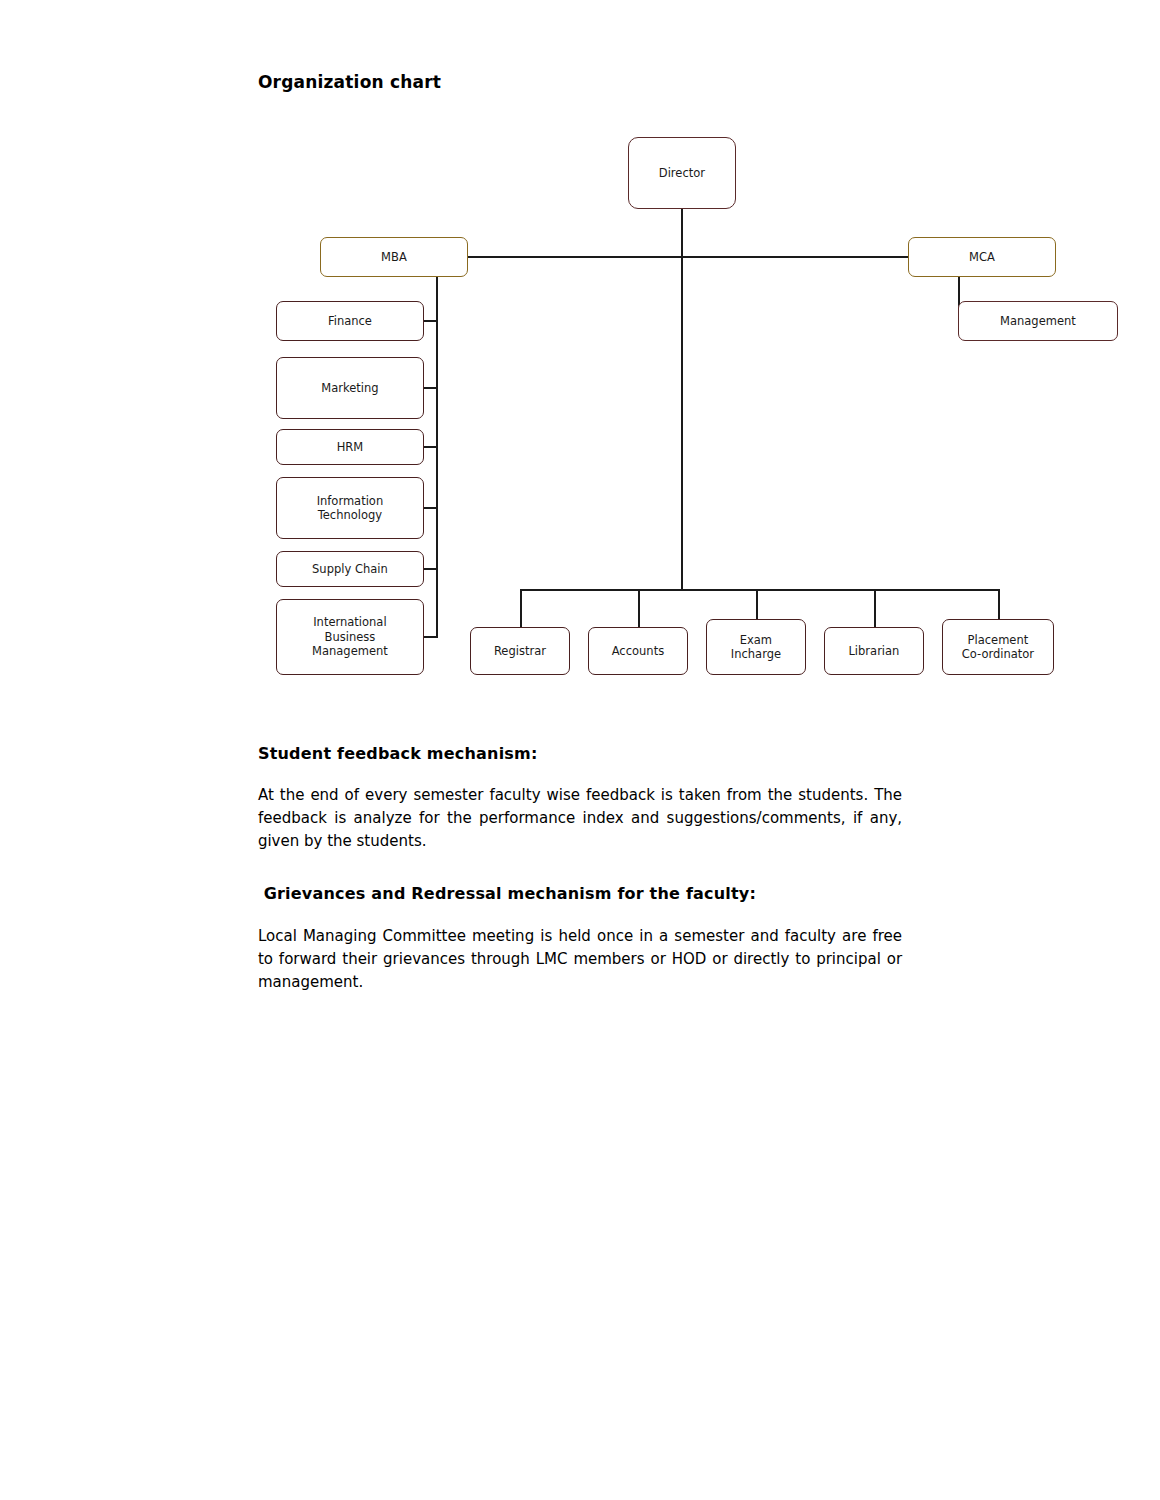Organization chart
Director
MBA
MCA
Management
Finance
Marketing
HRM
Information
Technology
Supply Chain
International
Business
Management
Registrar
Accounts
Exam
Incharge
Librarian
Placement
Co-ordinator
Student feedback mechanism:
At the end of every semester faculty wise feedback is taken from the students. The feedback is analyze for the performance index and suggestions/comments, if any, given by the students.
Grievances and Redressal mechanism for the faculty:
Local Managing Committee meeting is held once in a semester and faculty are free to forward their grievances through LMC members or HOD or directly to principal or management.